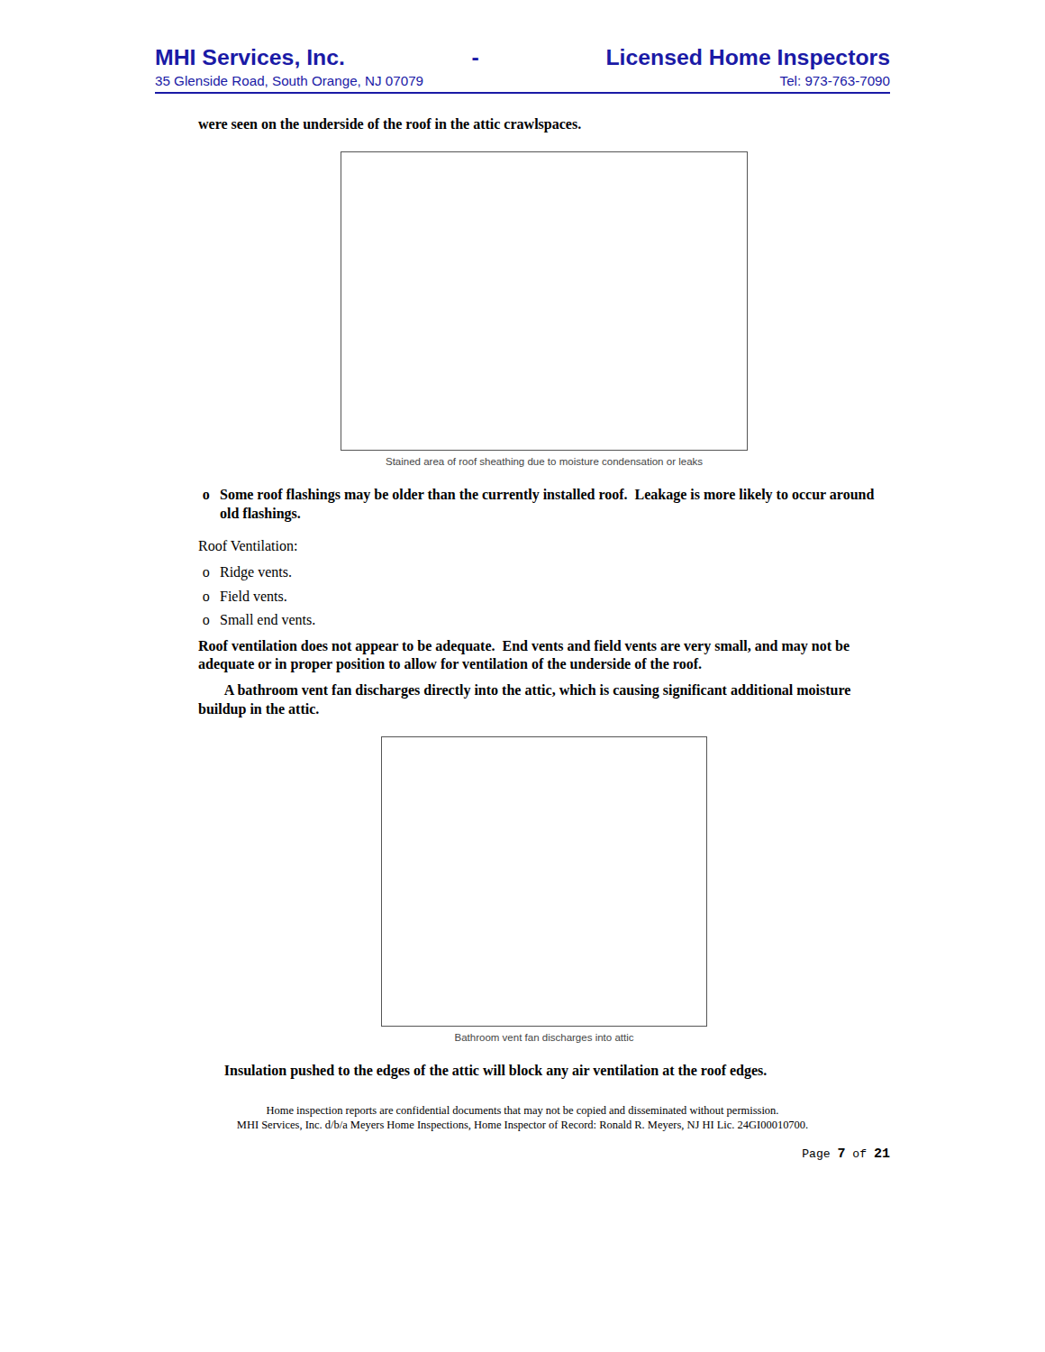MHI Services, Inc. - Licensed Home Inspectors
35 Glenside Road, South Orange, NJ 07079 Tel: 973-763-7090
were seen on the underside of the roof in the attic crawlspaces.
Stained area of roof sheathing due to moisture condensation or leaks
Some roof flashings may be older than the currently installed roof. Leakage is more likely to occur around old flashings.
Roof Ventilation:
Ridge vents.
Field vents.
Small end vents.
Roof ventilation does not appear to be adequate. End vents and field vents are very small, and may not be adequate or in proper position to allow for ventilation of the underside of the roof.
A bathroom vent fan discharges directly into the attic, which is causing significant additional moisture buildup in the attic.
Bathroom vent fan discharges into attic
Insulation pushed to the edges of the attic will block any air ventilation at the roof edges.
Home inspection reports are confidential documents that may not be copied and disseminated without permission.
MHI Services, Inc. d/b/a Meyers Home Inspections, Home Inspector of Record: Ronald R. Meyers, NJ HI Lic. 24GI00010700.
Page 7 of 21